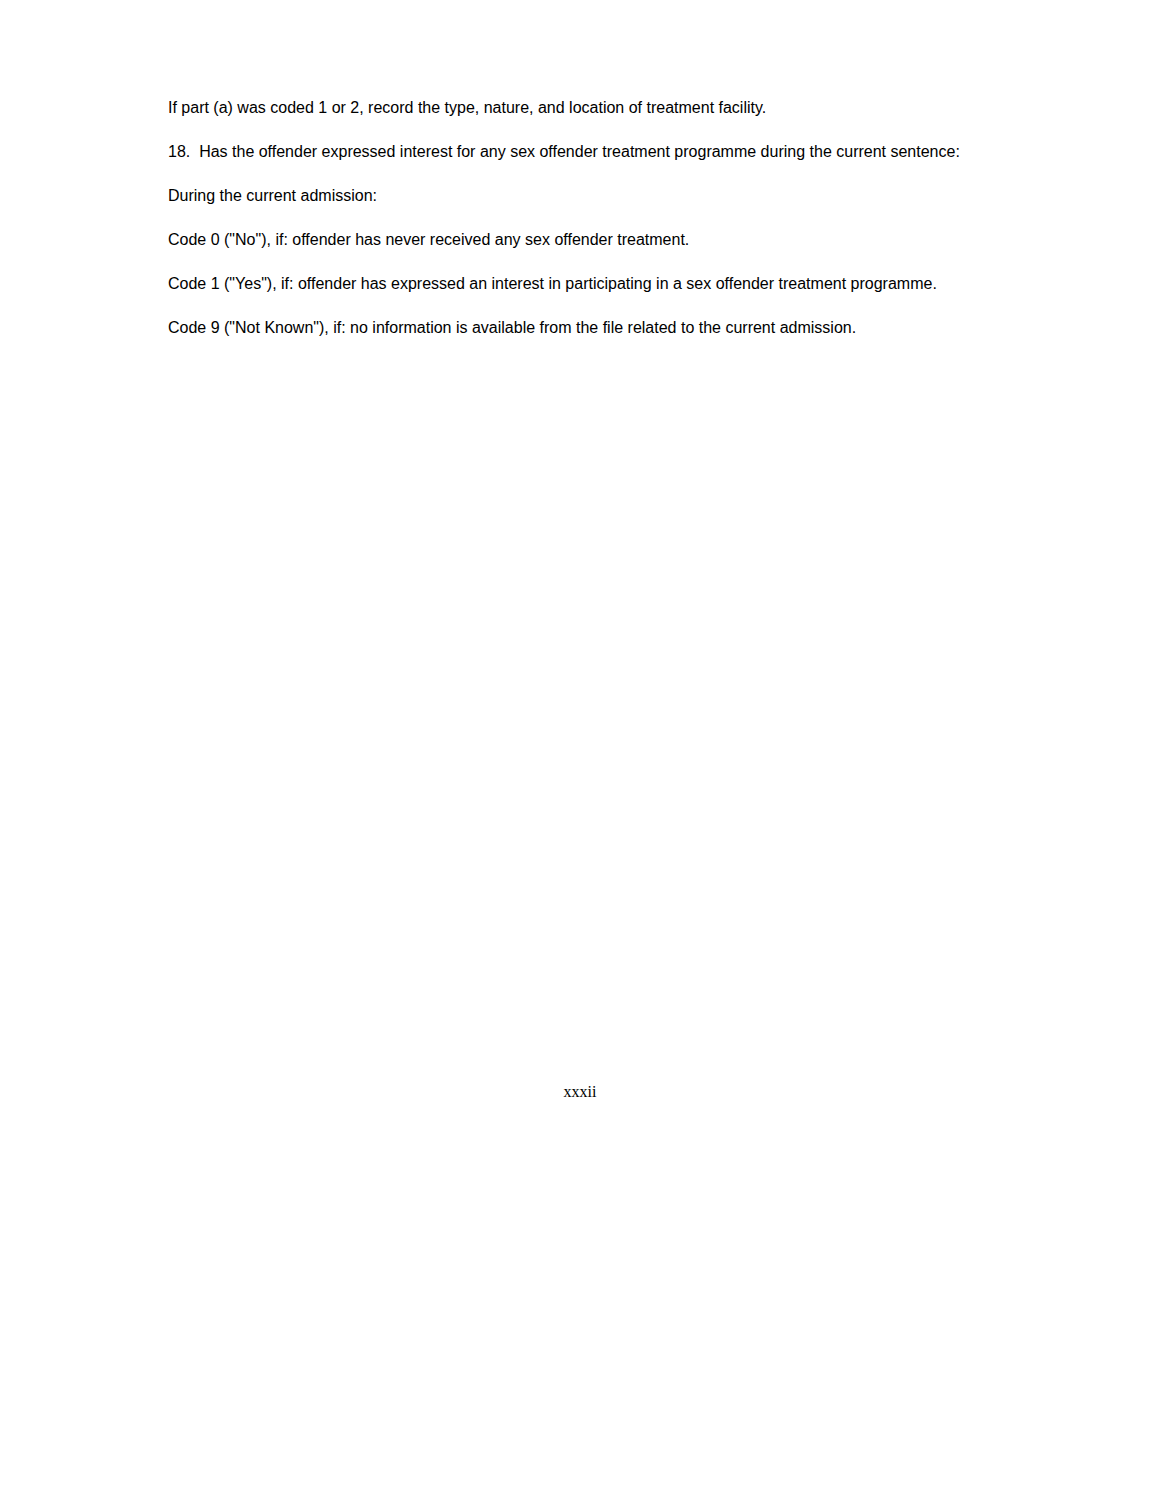If part (a) was coded 1 or 2, record the type, nature, and location of treatment facility.
18. Has the offender expressed interest for any sex offender treatment programme during the current sentence:
During the current admission:
Code 0 ("No"), if: offender has never received any sex offender treatment.
Code 1 ("Yes"), if: offender has expressed an interest in participating in a sex offender treatment programme.
Code 9 ("Not Known"), if: no information is available from the file related to the current admission.
xxxii